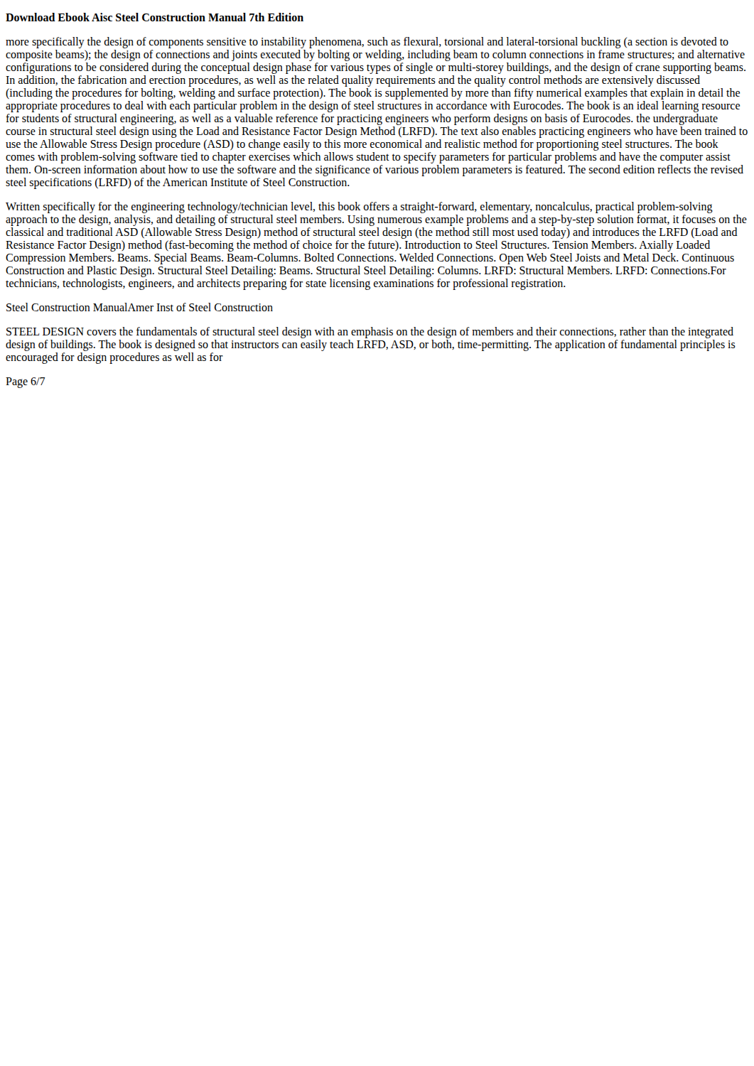Download Ebook Aisc Steel Construction Manual 7th Edition
more specifically the design of components sensitive to instability phenomena, such as flexural, torsional and lateral-torsional buckling (a section is devoted to composite beams); the design of connections and joints executed by bolting or welding, including beam to column connections in frame structures; and alternative configurations to be considered during the conceptual design phase for various types of single or multi-storey buildings, and the design of crane supporting beams. In addition, the fabrication and erection procedures, as well as the related quality requirements and the quality control methods are extensively discussed (including the procedures for bolting, welding and surface protection). The book is supplemented by more than fifty numerical examples that explain in detail the appropriate procedures to deal with each particular problem in the design of steel structures in accordance with Eurocodes. The book is an ideal learning resource for students of structural engineering, as well as a valuable reference for practicing engineers who perform designs on basis of Eurocodes. the undergraduate course in structural steel design using the Load and Resistance Factor Design Method (LRFD). The text also enables practicing engineers who have been trained to use the Allowable Stress Design procedure (ASD) to change easily to this more economical and realistic method for proportioning steel structures. The book comes with problem-solving software tied to chapter exercises which allows student to specify parameters for particular problems and have the computer assist them. On-screen information about how to use the software and the significance of various problem parameters is featured. The second edition reflects the revised steel specifications (LRFD) of the American Institute of Steel Construction.
Written specifically for the engineering technology/technician level, this book offers a straight-forward, elementary, noncalculus, practical problem-solving approach to the design, analysis, and detailing of structural steel members. Using numerous example problems and a step-by-step solution format, it focuses on the classical and traditional ASD (Allowable Stress Design) method of structural steel design (the method still most used today) and introduces the LRFD (Load and Resistance Factor Design) method (fast-becoming the method of choice for the future). Introduction to Steel Structures. Tension Members. Axially Loaded Compression Members. Beams. Special Beams. Beam-Columns. Bolted Connections. Welded Connections. Open Web Steel Joists and Metal Deck. Continuous Construction and Plastic Design. Structural Steel Detailing: Beams. Structural Steel Detailing: Columns. LRFD: Structural Members. LRFD: Connections.For technicians, technologists, engineers, and architects preparing for state licensing examinations for professional registration.
Steel Construction ManualAmer Inst of Steel Construction
STEEL DESIGN covers the fundamentals of structural steel design with an emphasis on the design of members and their connections, rather than the integrated design of buildings. The book is designed so that instructors can easily teach LRFD, ASD, or both, time-permitting. The application of fundamental principles is encouraged for design procedures as well as for
Page 6/7